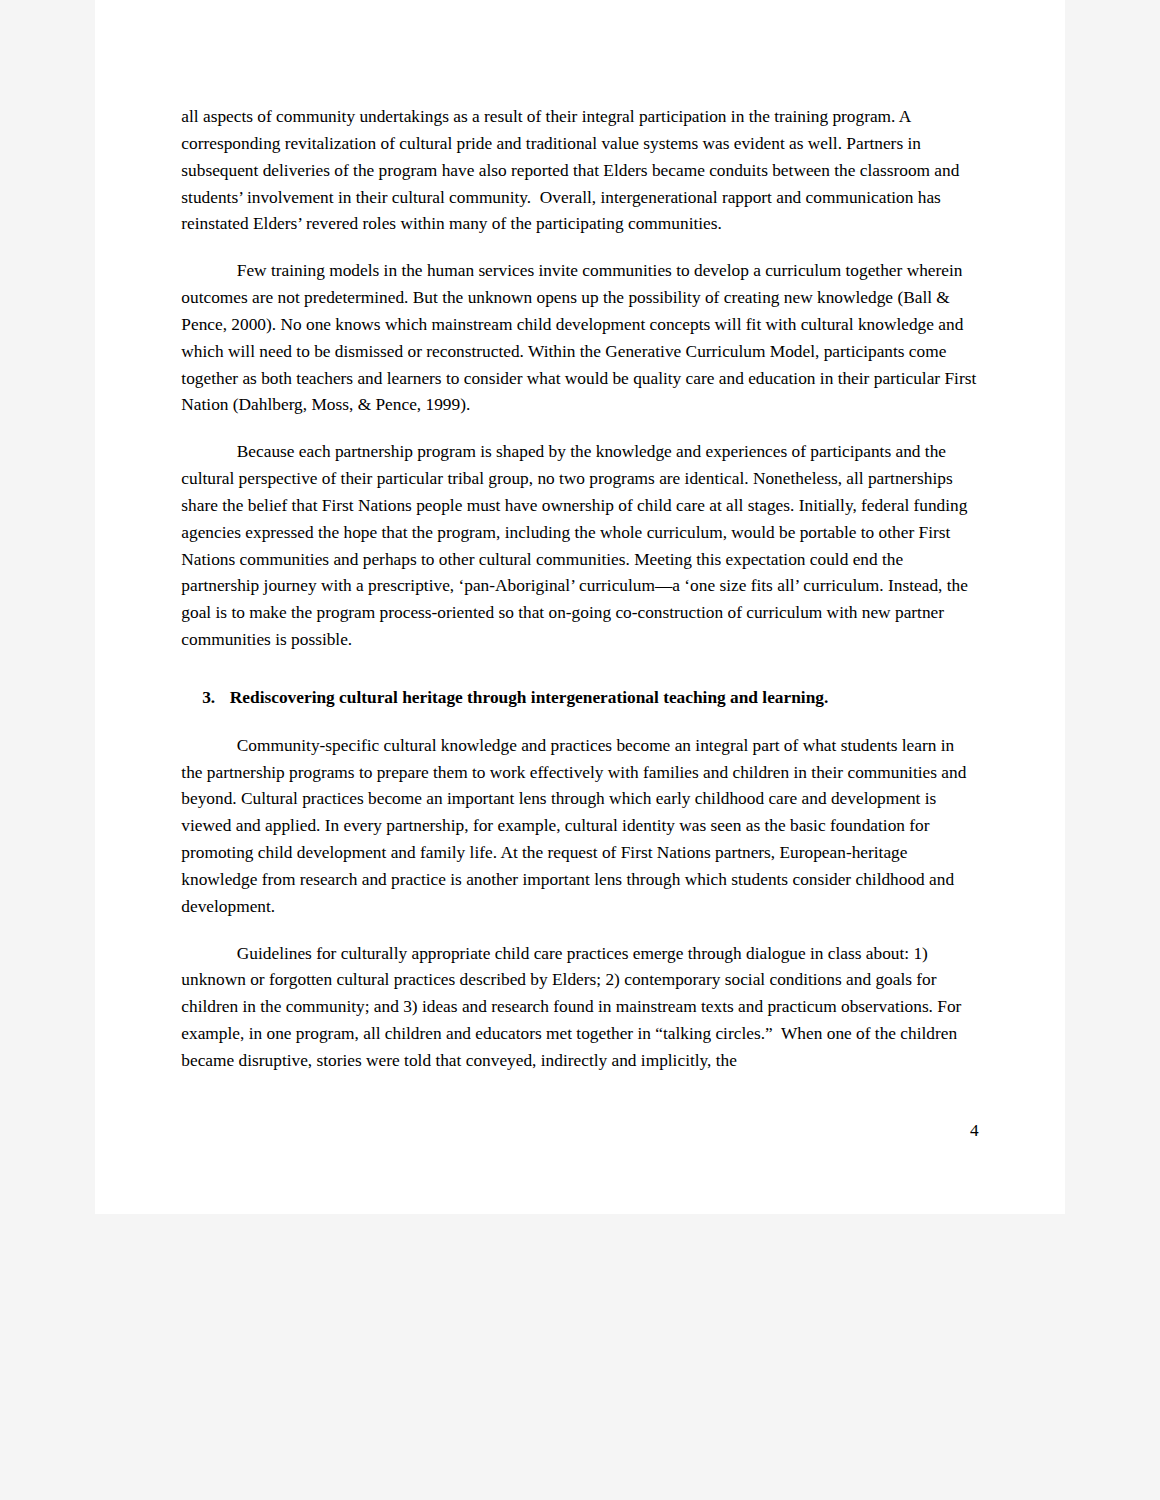all aspects of community undertakings as a result of their integral participation in the training program. A corresponding revitalization of cultural pride and traditional value systems was evident as well. Partners in subsequent deliveries of the program have also reported that Elders became conduits between the classroom and students’ involvement in their cultural community. Overall, intergenerational rapport and communication has reinstated Elders’ revered roles within many of the participating communities.
Few training models in the human services invite communities to develop a curriculum together wherein outcomes are not predetermined. But the unknown opens up the possibility of creating new knowledge (Ball & Pence, 2000). No one knows which mainstream child development concepts will fit with cultural knowledge and which will need to be dismissed or reconstructed. Within the Generative Curriculum Model, participants come together as both teachers and learners to consider what would be quality care and education in their particular First Nation (Dahlberg, Moss, & Pence, 1999).
Because each partnership program is shaped by the knowledge and experiences of participants and the cultural perspective of their particular tribal group, no two programs are identical. Nonetheless, all partnerships share the belief that First Nations people must have ownership of child care at all stages. Initially, federal funding agencies expressed the hope that the program, including the whole curriculum, would be portable to other First Nations communities and perhaps to other cultural communities. Meeting this expectation could end the partnership journey with a prescriptive, ‘pan-Aboriginal’ curriculum—a ‘one size fits all’ curriculum. Instead, the goal is to make the program process-oriented so that on-going co-construction of curriculum with new partner communities is possible.
Rediscovering cultural heritage through intergenerational teaching and learning.
Community-specific cultural knowledge and practices become an integral part of what students learn in the partnership programs to prepare them to work effectively with families and children in their communities and beyond. Cultural practices become an important lens through which early childhood care and development is viewed and applied. In every partnership, for example, cultural identity was seen as the basic foundation for promoting child development and family life. At the request of First Nations partners, European-heritage knowledge from research and practice is another important lens through which students consider childhood and development.
Guidelines for culturally appropriate child care practices emerge through dialogue in class about: 1) unknown or forgotten cultural practices described by Elders; 2) contemporary social conditions and goals for children in the community; and 3) ideas and research found in mainstream texts and practicum observations. For example, in one program, all children and educators met together in “talking circles.” When one of the children became disruptive, stories were told that conveyed, indirectly and implicitly, the
4